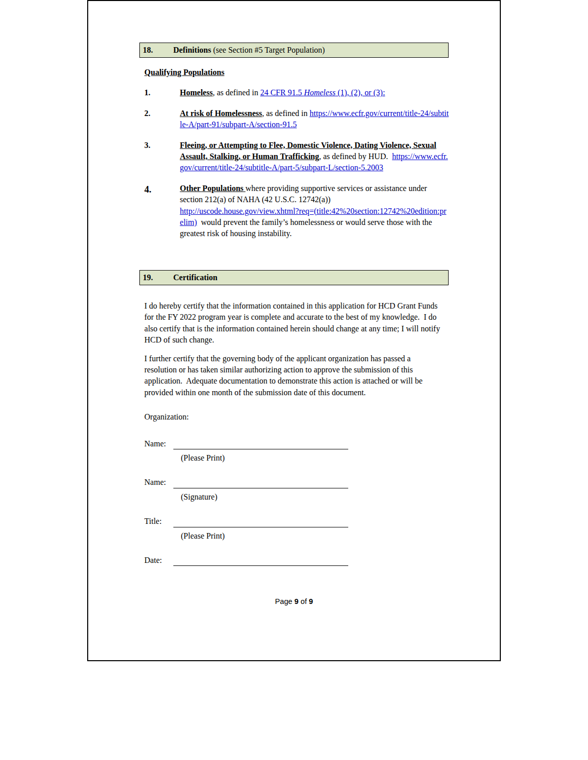18. Definitions (see Section #5 Target Population)
Qualifying Populations
1. Homeless, as defined in 24 CFR 91.5 Homeless (1), (2), or (3):
2. At risk of Homelessness, as defined in https://www.ecfr.gov/current/title-24/subtitle-A/part-91/subpart-A/section-91.5
3. Fleeing, or Attempting to Flee, Domestic Violence, Dating Violence, Sexual Assault, Stalking, or Human Trafficking, as defined by HUD. https://www.ecfr.gov/current/title-24/subtitle-A/part-5/subpart-L/section-5.2003
4. Other Populations where providing supportive services or assistance under section 212(a) of NAHA (42 U.S.C. 12742(a))
http://uscode.house.gov/view.xhtml?req=(title:42%20section:12742%20edition:prelim) would prevent the family’s homelessness or would serve those with the greatest risk of housing instability.
19. Certification
I do hereby certify that the information contained in this application for HCD Grant Funds for the FY 2022 program year is complete and accurate to the best of my knowledge. I do also certify that is the information contained herein should change at any time; I will notify HCD of such change.
I further certify that the governing body of the applicant organization has passed a resolution or has taken similar authorizing action to approve the submission of this application. Adequate documentation to demonstrate this action is attached or will be provided within one month of the submission date of this document.
Organization:
Name:
(Please Print)
Name:
(Signature)
Title:
(Please Print)
Date:
Page 9 of 9